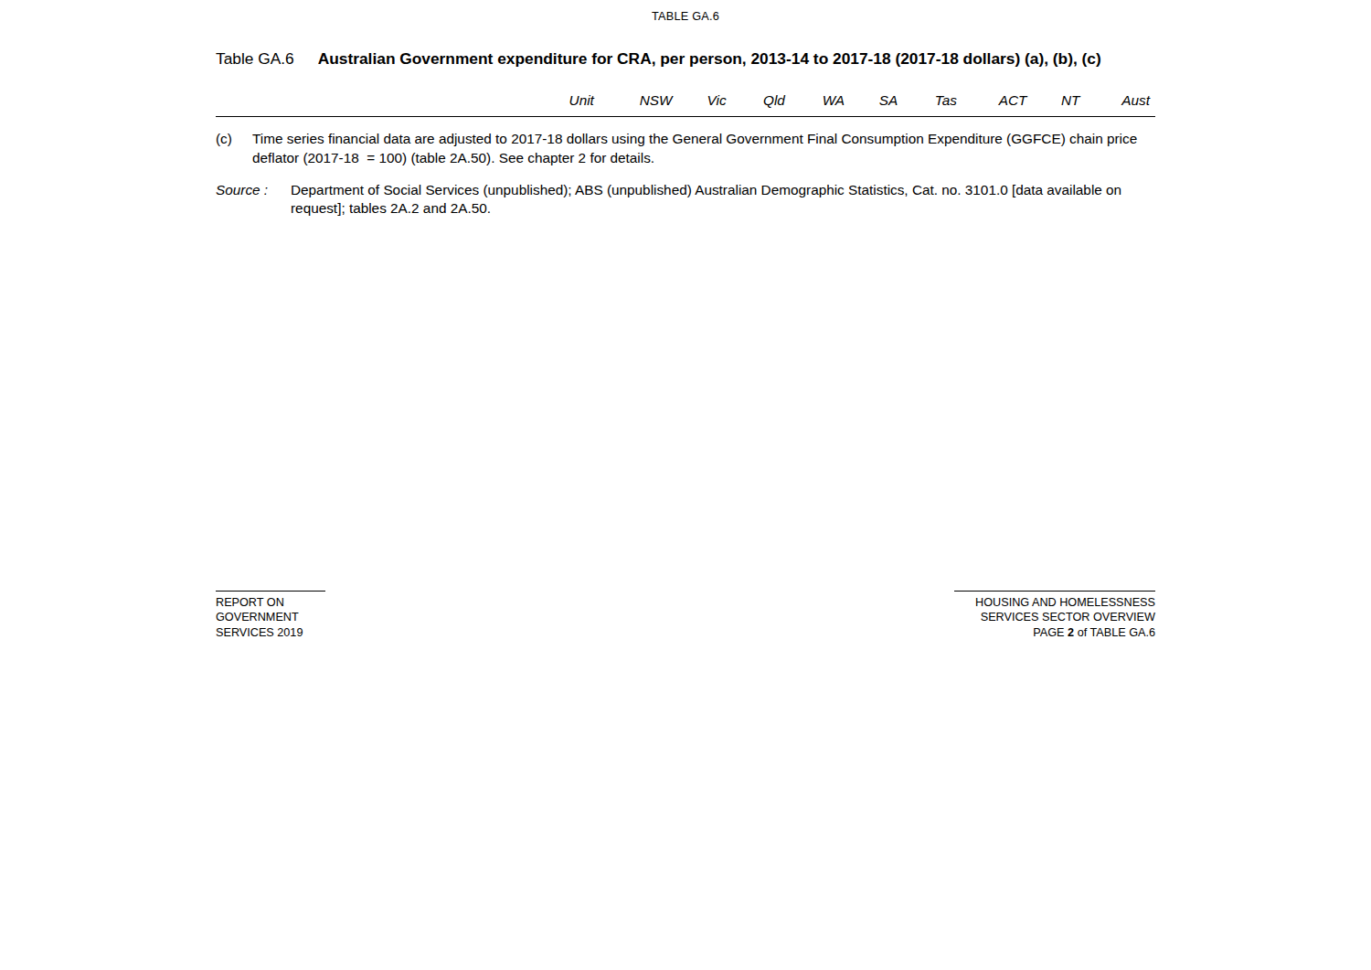TABLE GA.6
Table GA.6
Australian Government expenditure for CRA, per person, 2013-14 to 2017-18 (2017-18 dollars) (a), (b), (c)
| | Unit | NSW | Vic | Qld | WA | SA | Tas | ACT | NT | Aust |
| --- | --- | --- | --- | --- | --- | --- | --- | --- | --- | --- |
(c)
Time series financial data are adjusted to 2017-18 dollars using the General Government Final Consumption Expenditure (GGFCE) chain price deflator (2017-18 = 100) (table 2A.50). See chapter 2 for details.
Source :
Department of Social Services (unpublished); ABS (unpublished) Australian Demographic Statistics, Cat. no. 3101.0 [data available on request]; tables 2A.2 and 2A.50.
REPORT ON
GOVERNMENT
SERVICES 2019
HOUSING AND HOMELESSNESS
SERVICES SECTOR OVERVIEW
PAGE 2 of TABLE GA.6